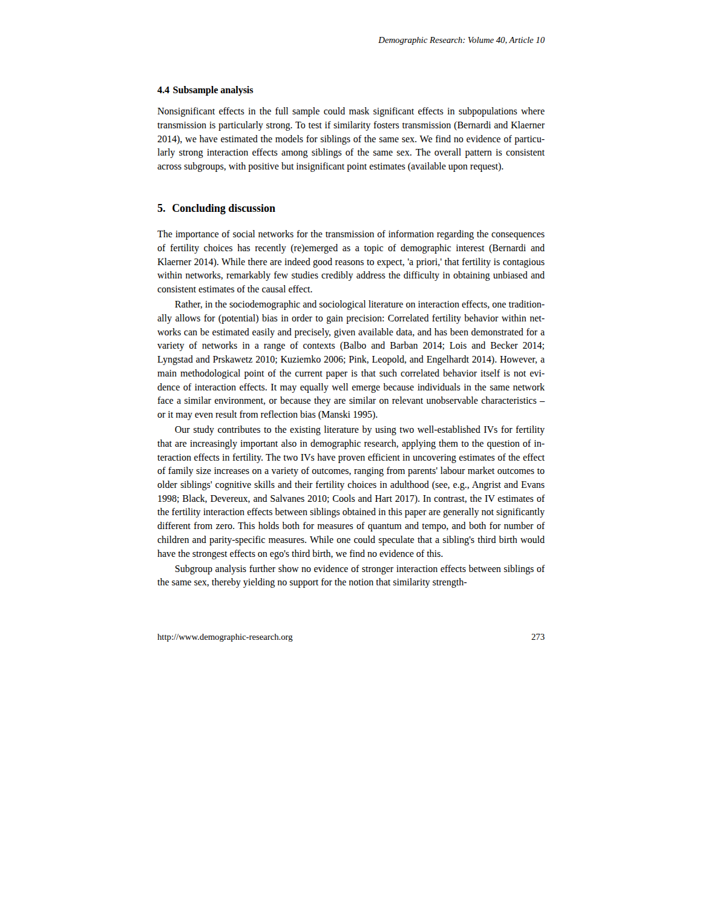Demographic Research: Volume 40, Article 10
4.4 Subsample analysis
Nonsignificant effects in the full sample could mask significant effects in subpopulations where transmission is particularly strong. To test if similarity fosters transmission (Bernardi and Klaerner 2014), we have estimated the models for siblings of the same sex. We find no evidence of particularly strong interaction effects among siblings of the same sex. The overall pattern is consistent across subgroups, with positive but insignificant point estimates (available upon request).
5. Concluding discussion
The importance of social networks for the transmission of information regarding the consequences of fertility choices has recently (re)emerged as a topic of demographic interest (Bernardi and Klaerner 2014). While there are indeed good reasons to expect, 'a priori,' that fertility is contagious within networks, remarkably few studies credibly address the difficulty in obtaining unbiased and consistent estimates of the causal effect.
Rather, in the sociodemographic and sociological literature on interaction effects, one traditionally allows for (potential) bias in order to gain precision: Correlated fertility behavior within networks can be estimated easily and precisely, given available data, and has been demonstrated for a variety of networks in a range of contexts (Balbo and Barban 2014; Lois and Becker 2014; Lyngstad and Prskawetz 2010; Kuziemko 2006; Pink, Leopold, and Engelhardt 2014). However, a main methodological point of the current paper is that such correlated behavior itself is not evidence of interaction effects. It may equally well emerge because individuals in the same network face a similar environment, or because they are similar on relevant unobservable characteristics – or it may even result from reflection bias (Manski 1995).
Our study contributes to the existing literature by using two well-established IVs for fertility that are increasingly important also in demographic research, applying them to the question of interaction effects in fertility. The two IVs have proven efficient in uncovering estimates of the effect of family size increases on a variety of outcomes, ranging from parents' labour market outcomes to older siblings' cognitive skills and their fertility choices in adulthood (see, e.g., Angrist and Evans 1998; Black, Devereux, and Salvanes 2010; Cools and Hart 2017). In contrast, the IV estimates of the fertility interaction effects between siblings obtained in this paper are generally not significantly different from zero. This holds both for measures of quantum and tempo, and both for number of children and parity-specific measures. While one could speculate that a sibling's third birth would have the strongest effects on ego's third birth, we find no evidence of this.
Subgroup analysis further show no evidence of stronger interaction effects between siblings of the same sex, thereby yielding no support for the notion that similarity strength-
http://www.demographic-research.org 273